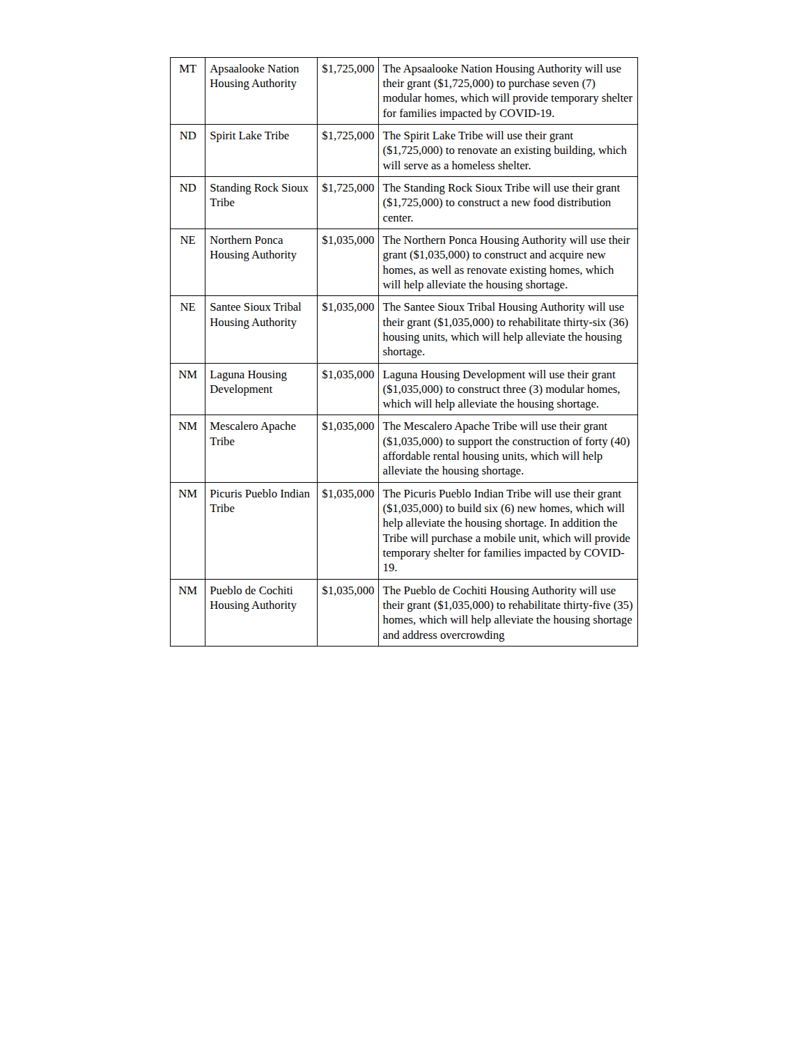| MT | Apsaalooke Nation Housing Authority | $1,725,000 | The Apsaalooke Nation Housing Authority will use their grant ($1,725,000) to purchase seven (7) modular homes, which will provide temporary shelter for families impacted by COVID-19. |
| ND | Spirit Lake Tribe | $1,725,000 | The Spirit Lake Tribe will use their grant ($1,725,000) to renovate an existing building, which will serve as a homeless shelter. |
| ND | Standing Rock Sioux Tribe | $1,725,000 | The Standing Rock Sioux Tribe will use their grant ($1,725,000) to construct a new food distribution center. |
| NE | Northern Ponca Housing Authority | $1,035,000 | The Northern Ponca Housing Authority will use their grant ($1,035,000) to construct and acquire new homes, as well as renovate existing homes, which will help alleviate the housing shortage. |
| NE | Santee Sioux Tribal Housing Authority | $1,035,000 | The Santee Sioux Tribal Housing Authority will use their grant ($1,035,000) to rehabilitate thirty-six (36) housing units, which will help alleviate the housing shortage. |
| NM | Laguna Housing Development | $1,035,000 | Laguna Housing Development will use their grant ($1,035,000) to construct three (3) modular homes, which will help alleviate the housing shortage. |
| NM | Mescalero Apache Tribe | $1,035,000 | The Mescalero Apache Tribe will use their grant ($1,035,000) to support the construction of forty (40) affordable rental housing units, which will help alleviate the housing shortage. |
| NM | Picuris Pueblo Indian Tribe | $1,035,000 | The Picuris Pueblo Indian Tribe will use their grant ($1,035,000) to build six (6) new homes, which will help alleviate the housing shortage. In addition the Tribe will purchase a mobile unit, which will provide temporary shelter for families impacted by COVID-19. |
| NM | Pueblo de Cochiti Housing Authority | $1,035,000 | The Pueblo de Cochiti Housing Authority will use their grant ($1,035,000) to rehabilitate thirty-five (35) homes, which will help alleviate the housing shortage and address overcrowding |